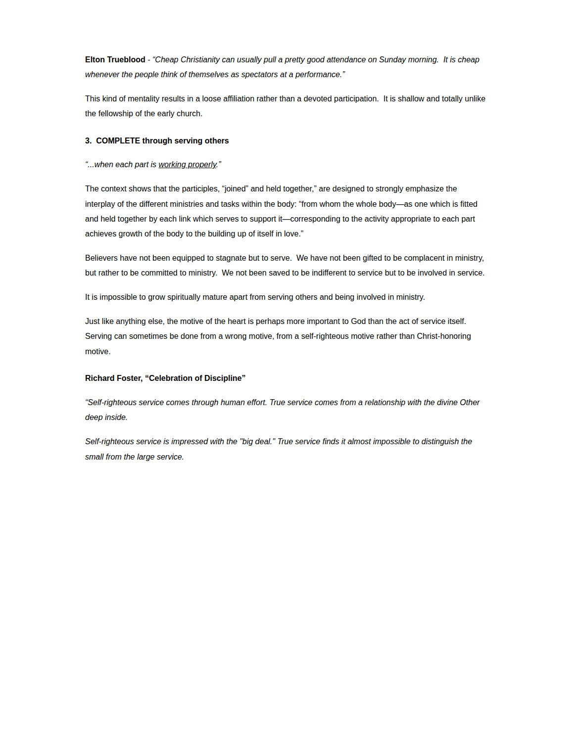Elton Trueblood - “Cheap Christianity can usually pull a pretty good attendance on Sunday morning. It is cheap whenever the people think of themselves as spectators at a performance.”
This kind of mentality results in a loose affiliation rather than a devoted participation. It is shallow and totally unlike the fellowship of the early church.
3. COMPLETE through serving others
“...when each part is working properly.”
The context shows that the participles, “joined” and held together,” are designed to strongly emphasize the interplay of the different ministries and tasks within the body: “from whom the whole body—as one which is fitted and held together by each link which serves to support it—corresponding to the activity appropriate to each part achieves growth of the body to the building up of itself in love.”
Believers have not been equipped to stagnate but to serve. We have not been gifted to be complacent in ministry, but rather to be committed to ministry. We not been saved to be indifferent to service but to be involved in service.
It is impossible to grow spiritually mature apart from serving others and being involved in ministry.
Just like anything else, the motive of the heart is perhaps more important to God than the act of service itself. Serving can sometimes be done from a wrong motive, from a self-righteous motive rather than Christ-honoring motive.
Richard Foster, “Celebration of Discipline”
“Self-righteous service comes through human effort. True service comes from a relationship with the divine Other deep inside.
Self-righteous service is impressed with the "big deal." True service finds it almost impossible to distinguish the small from the large service.